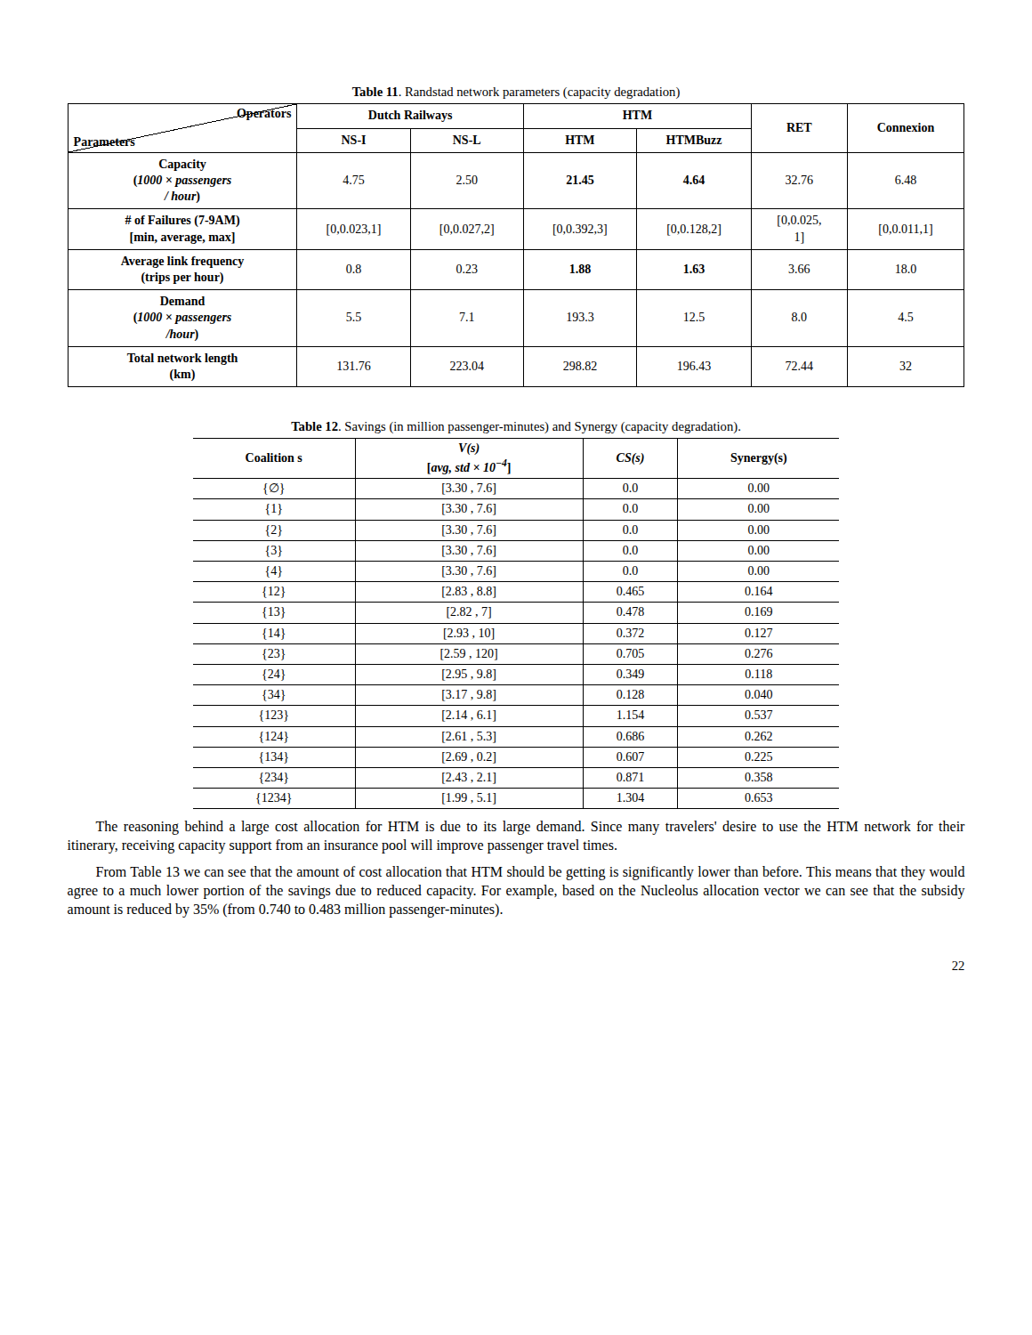Table 11. Randstad network parameters (capacity degradation)
| Operators Parameters | Dutch Railways | HTM | RET | Connexion |
| NS-I | NS-L | HTM | HTMBuzz |
| Capacity ( 1000 × passengers / hour ) | 4.75 | 2.50 | 21.45 | 4.64 | 32.76 | 6.48 |
| # of Failures (7-9AM) [min, average, max] | [0,0.023,1] | [0,0.027,2] | [0,0.392,3] | [0,0.128,2] | [0,0.025, 1] | [0,0.011,1] |
| Average link frequency (trips per hour) | 0.8 | 0.23 | 1.88 | 1.63 | 3.66 | 18.0 |
| Demand ( 1000 × passengers /hour ) | 5.5 | 7.1 | 193.3 | 12.5 | 8.0 | 4.5 |
| Total network length (km) | 131.76 | 223.04 | 298.82 | 196.43 | 72.44 | 32 |
Table 12. Savings (in million passenger-minutes) and Synergy (capacity degradation).
| Coalition s | V(s) [ avg, std × 10 −4 ] | CS(s) | Synergy(s) |
| --- | --- | --- | --- |
| {∅} | [3.30 , 7.6] | 0.0 | 0.00 |
| {1} | [3.30 , 7.6] | 0.0 | 0.00 |
| {2} | [3.30 , 7.6] | 0.0 | 0.00 |
| {3} | [3.30 , 7.6] | 0.0 | 0.00 |
| {4} | [3.30 , 7.6] | 0.0 | 0.00 |
| {12} | [2.83 , 8.8] | 0.465 | 0.164 |
| {13} | [2.82 , 7] | 0.478 | 0.169 |
| {14} | [2.93 , 10] | 0.372 | 0.127 |
| {23} | [2.59 , 120] | 0.705 | 0.276 |
| {24} | [2.95 , 9.8] | 0.349 | 0.118 |
| {34} | [3.17 , 9.8] | 0.128 | 0.040 |
| {123} | [2.14 , 6.1] | 1.154 | 0.537 |
| {124} | [2.61 , 5.3] | 0.686 | 0.262 |
| {134} | [2.69 , 0.2] | 0.607 | 0.225 |
| {234} | [2.43 , 2.1] | 0.871 | 0.358 |
| {1234} | [1.99 , 5.1] | 1.304 | 0.653 |
The reasoning behind a large cost allocation for HTM is due to its large demand. Since many travelers' desire to use the HTM network for their itinerary, receiving capacity support from an insurance pool will improve passenger travel times.
From Table 13 we can see that the amount of cost allocation that HTM should be getting is significantly lower than before. This means that they would agree to a much lower portion of the savings due to reduced capacity. For example, based on the Nucleolus allocation vector we can see that the subsidy amount is reduced by 35% (from 0.740 to 0.483 million passenger-minutes).
22